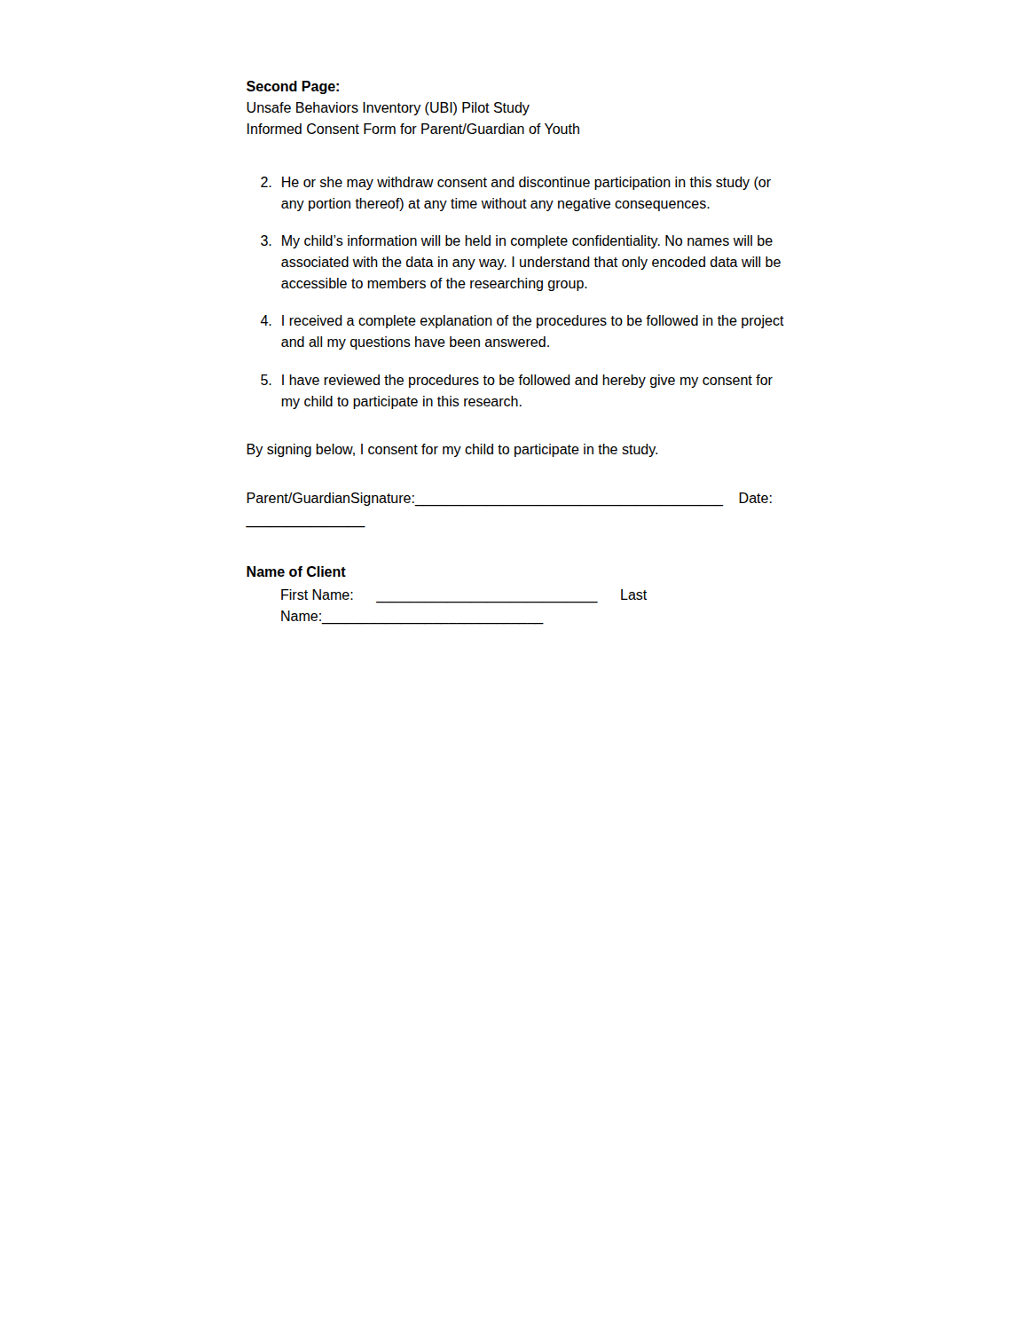Second Page:
Unsafe Behaviors Inventory (UBI) Pilot Study
Informed Consent Form for Parent/Guardian of Youth
He or she may withdraw consent and discontinue participation in this study (or any portion thereof) at any time without any negative consequences.
My child’s information will be held in complete confidentiality. No names will be associated with the data in any way. I understand that only encoded data will be accessible to members of the researching group.
I received a complete explanation of the procedures to be followed in the project and all my questions have been answered.
I have reviewed the procedures to be followed and hereby give my consent for my child to participate in this research.
By signing below, I consent for my child to participate in the study.
Parent/GuardianSignature:_______________________________________ Date: _______________
Name of Client
First Name: ____________________________ Last Name:____________________________